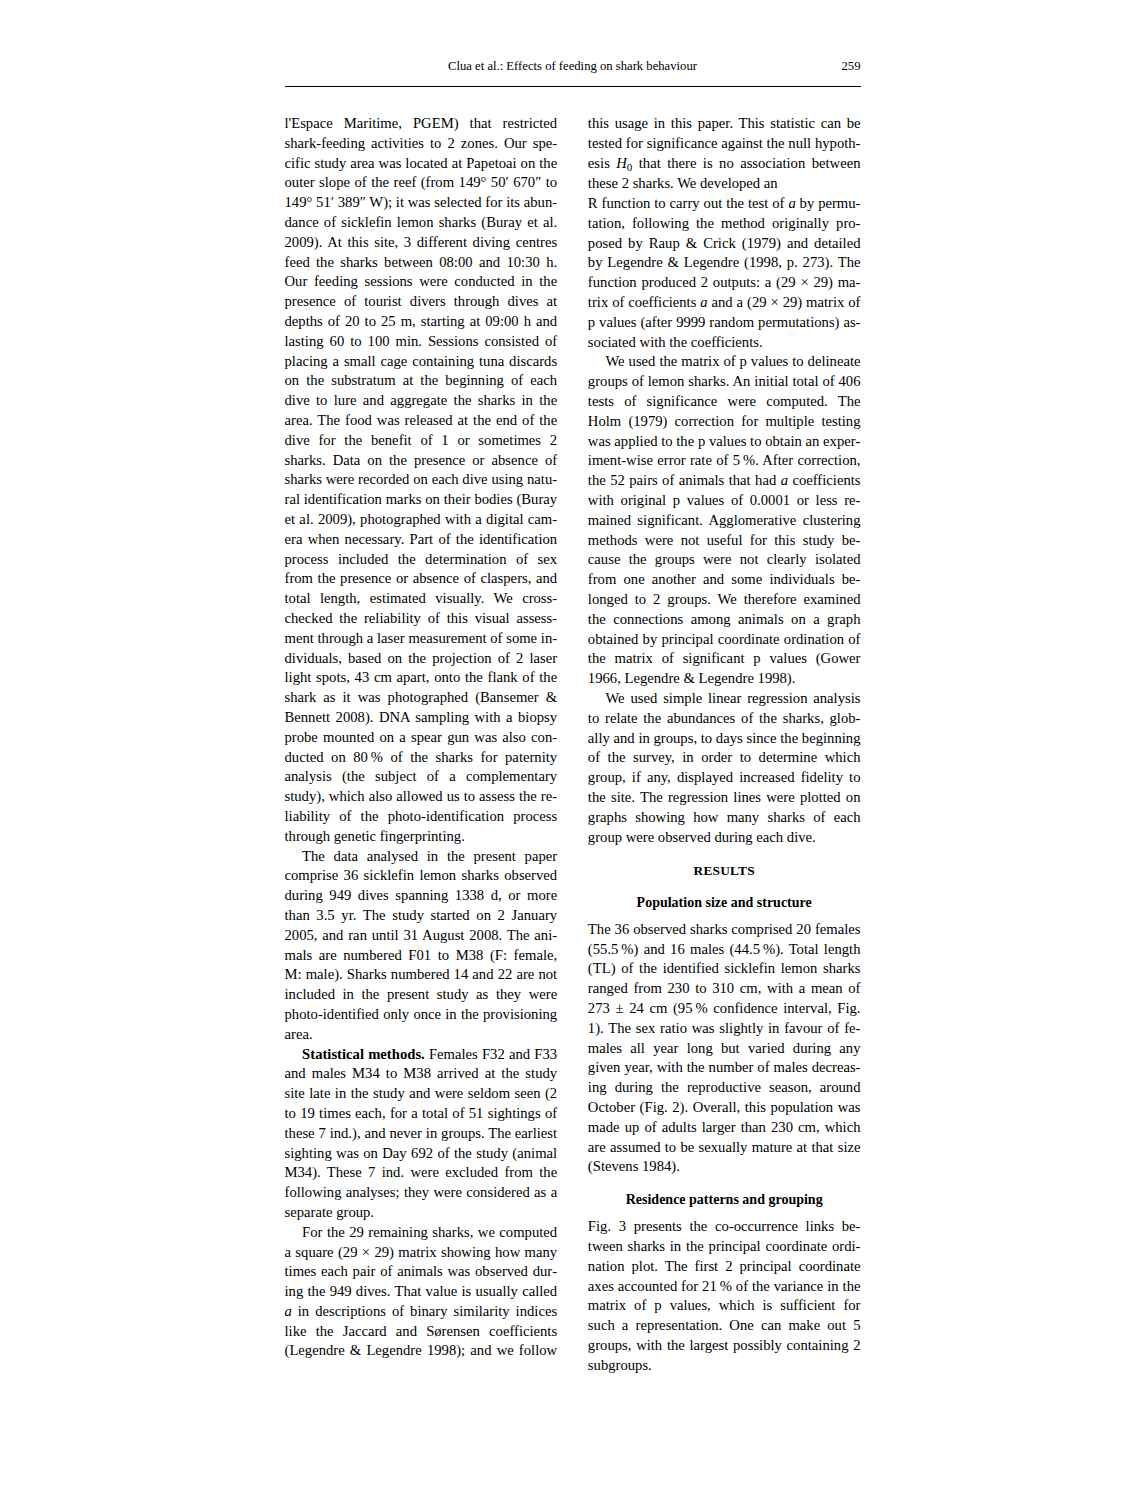Clua et al.: Effects of feeding on shark behaviour 259
l'Espace Maritime, PGEM) that restricted shark-feeding activities to 2 zones. Our specific study area was located at Papetoai on the outer slope of the reef (from 149° 50′ 670″ to 149° 51′ 389″ W); it was selected for its abundance of sicklefin lemon sharks (Buray et al. 2009). At this site, 3 different diving centres feed the sharks between 08:00 and 10:30 h. Our feeding sessions were conducted in the presence of tourist divers through dives at depths of 20 to 25 m, starting at 09:00 h and lasting 60 to 100 min. Sessions consisted of placing a small cage containing tuna discards on the substratum at the beginning of each dive to lure and aggregate the sharks in the area. The food was released at the end of the dive for the benefit of 1 or sometimes 2 sharks. Data on the presence or absence of sharks were recorded on each dive using natural identification marks on their bodies (Buray et al. 2009), photographed with a digital camera when necessary. Part of the identification process included the determination of sex from the presence or absence of claspers, and total length, estimated visually. We cross-checked the reliability of this visual assessment through a laser measurement of some individuals, based on the projection of 2 laser light spots, 43 cm apart, onto the flank of the shark as it was photographed (Bansemer & Bennett 2008). DNA sampling with a biopsy probe mounted on a spear gun was also conducted on 80 % of the sharks for paternity analysis (the subject of a complementary study), which also allowed us to assess the reliability of the photo-identification process through genetic fingerprinting.
The data analysed in the present paper comprise 36 sicklefin lemon sharks observed during 949 dives spanning 1338 d, or more than 3.5 yr. The study started on 2 January 2005, and ran until 31 August 2008. The animals are numbered F01 to M38 (F: female, M: male). Sharks numbered 14 and 22 are not included in the present study as they were photo-identified only once in the provisioning area.
Statistical methods. Females F32 and F33 and males M34 to M38 arrived at the study site late in the study and were seldom seen (2 to 19 times each, for a total of 51 sightings of these 7 ind.), and never in groups. The earliest sighting was on Day 692 of the study (animal M34). These 7 ind. were excluded from the following analyses; they were considered as a separate group.
For the 29 remaining sharks, we computed a square (29 × 29) matrix showing how many times each pair of animals was observed during the 949 dives. That value is usually called a in descriptions of binary similarity indices like the Jaccard and Sørensen coefficients (Legendre & Legendre 1998); and we follow this usage in this paper. This statistic can be tested for significance against the null hypothesis H0 that there is no association between these 2 sharks. We developed an
R function to carry out the test of a by permutation, following the method originally proposed by Raup & Crick (1979) and detailed by Legendre & Legendre (1998, p. 273). The function produced 2 outputs: a (29 × 29) matrix of coefficients a and a (29 × 29) matrix of p values (after 9999 random permutations) associated with the coefficients.
We used the matrix of p values to delineate groups of lemon sharks. An initial total of 406 tests of significance were computed. The Holm (1979) correction for multiple testing was applied to the p values to obtain an experiment-wise error rate of 5 %. After correction, the 52 pairs of animals that had a coefficients with original p values of 0.0001 or less remained significant. Agglomerative clustering methods were not useful for this study because the groups were not clearly isolated from one another and some individuals belonged to 2 groups. We therefore examined the connections among animals on a graph obtained by principal coordinate ordination of the matrix of significant p values (Gower 1966, Legendre & Legendre 1998).
We used simple linear regression analysis to relate the abundances of the sharks, globally and in groups, to days since the beginning of the survey, in order to determine which group, if any, displayed increased fidelity to the site. The regression lines were plotted on graphs showing how many sharks of each group were observed during each dive.
Results
Population size and structure
The 36 observed sharks comprised 20 females (55.5 %) and 16 males (44.5 %). Total length (TL) of the identified sicklefin lemon sharks ranged from 230 to 310 cm, with a mean of 273 ± 24 cm (95 % confidence interval, Fig. 1). The sex ratio was slightly in favour of females all year long but varied during any given year, with the number of males decreasing during the reproductive season, around October (Fig. 2). Overall, this population was made up of adults larger than 230 cm, which are assumed to be sexually mature at that size (Stevens 1984).
Residence patterns and grouping
Fig. 3 presents the co-occurrence links between sharks in the principal coordinate ordination plot. The first 2 principal coordinate axes accounted for 21 % of the variance in the matrix of p values, which is sufficient for such a representation. One can make out 5 groups, with the largest possibly containing 2 subgroups.